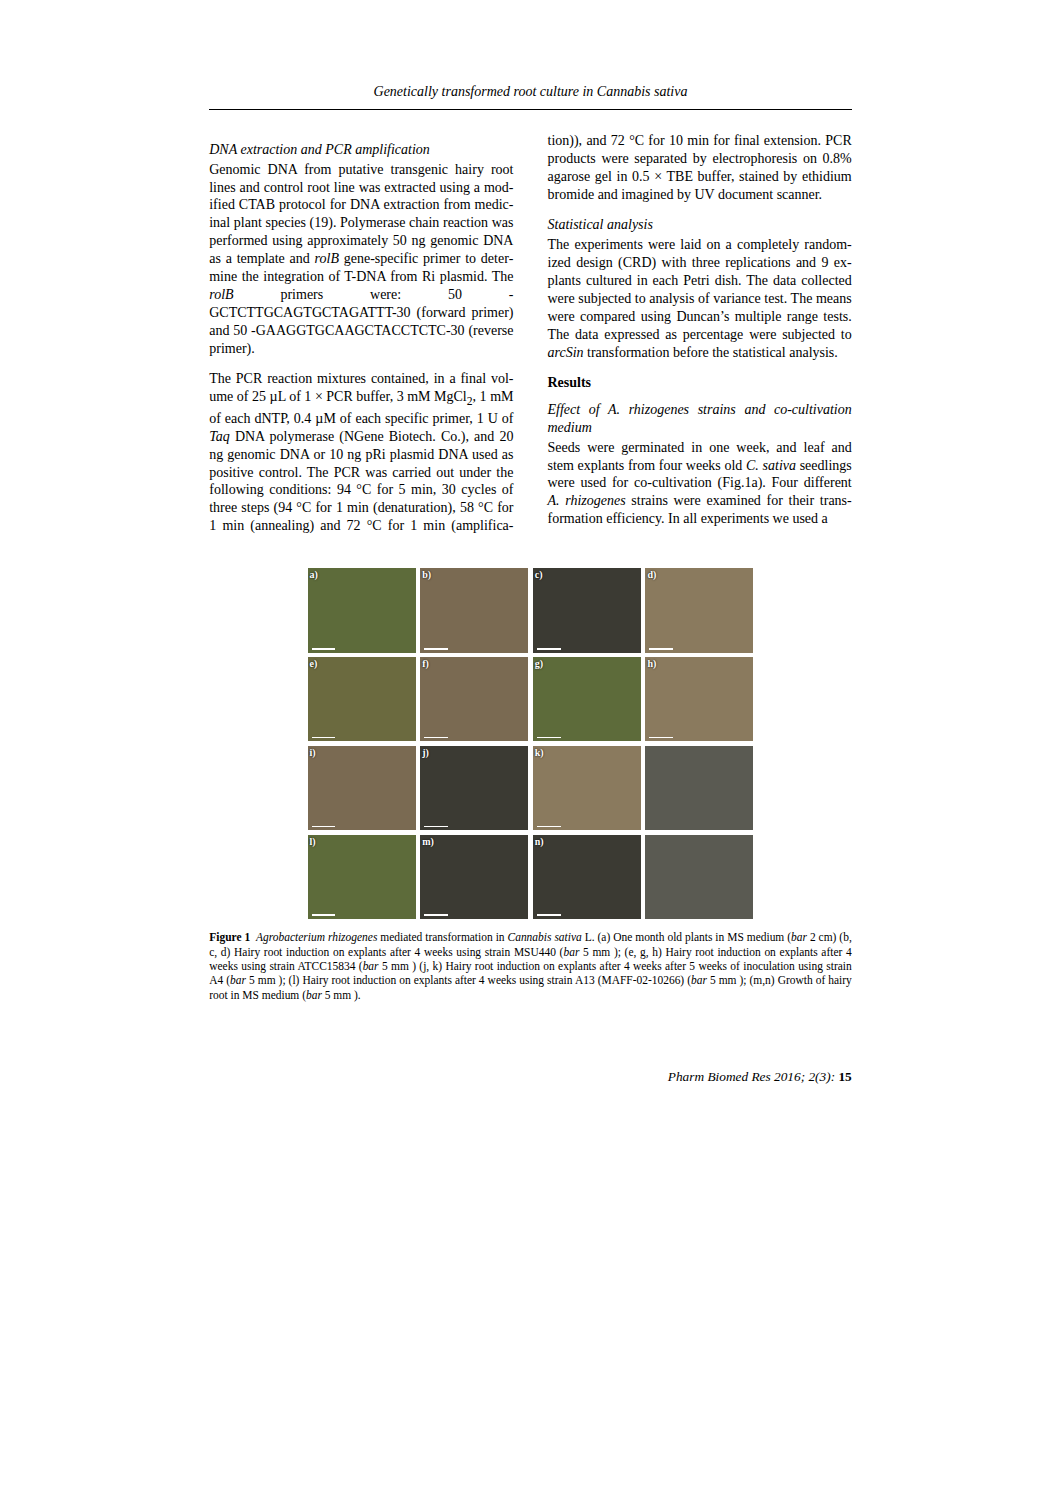Genetically transformed root culture in Cannabis sativa
DNA extraction and PCR amplification
Genomic DNA from putative transgenic hairy root lines and control root line was extracted using a modified CTAB protocol for DNA extraction from medicinal plant species (19). Polymerase chain reaction was performed using approximately 50 ng genomic DNA as a template and rolB gene-specific primer to determine the integration of T-DNA from Ri plasmid. The rolB primers were: 50 - GCTCTTGCAGTGCTAGATTT-30 (forward primer) and 50 -GAAGGTGCAAGCTACCTCTC-30 (reverse primer).
The PCR reaction mixtures contained, in a final volume of 25 µL of 1 × PCR buffer, 3 mM MgCl2, 1 mM of each dNTP, 0.4 µM of each specific primer, 1 U of Taq DNA polymerase (NGene Biotech. Co.), and 20 ng genomic DNA or 10 ng pRi plasmid DNA used as positive control. The PCR was carried out under the following conditions: 94 °C for 5 min, 30 cycles of three steps (94 °C for 1 min (denaturation), 58 °C for 1 min (annealing) and 72 °C for 1 min (amplification)), and 72 °C for 10 min for final extension. PCR products were separated by electrophoresis on 0.8% agarose gel in 0.5 × TBE buffer, stained by ethidium bromide and imagined by UV document scanner.
Statistical analysis
The experiments were laid on a completely randomized design (CRD) with three replications and 9 explants cultured in each Petri dish. The data collected were subjected to analysis of variance test. The means were compared using Duncan’s multiple range tests. The data expressed as percentage were subjected to arcSin transformation before the statistical analysis.
Results
Effect of A. rhizogenes strains and co-cultivation medium
Seeds were germinated in one week, and leaf and stem explants from four weeks old C. sativa seedlings were used for co-cultivation (Fig.1a). Four different A. rhizogenes strains were examined for their transformation efficiency. In all experiments we used a
a)
b)
c)
d)
e)
f)
g)
h)
i)
j)
k)
l)
m)
n)
Figure 1 Agrobacterium rhizogenes mediated transformation in Cannabis sativa L. (a) One month old plants in MS medium (bar 2 cm) (b, c, d) Hairy root induction on explants after 4 weeks using strain MSU440 (bar 5 mm ); (e, g, h) Hairy root induction on explants after 4 weeks using strain ATCC15834 (bar 5 mm ) (j, k) Hairy root induction on explants after 4 weeks after 5 weeks of inoculation using strain A4 (bar 5 mm ); (l) Hairy root induction on explants after 4 weeks using strain A13 (MAFF-02-10266) (bar 5 mm ); (m,n) Growth of hairy root in MS medium (bar 5 mm ).
Pharm Biomed Res 2016; 2(3): 15